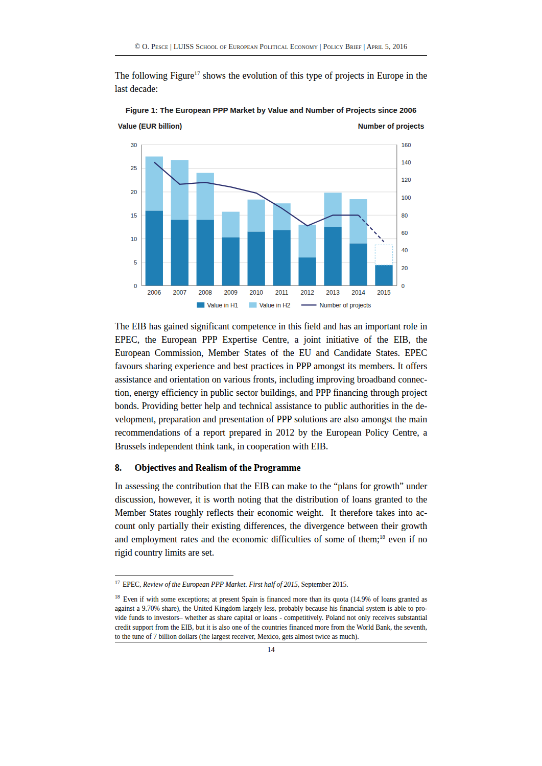© O. Pesce | LUISS School of European Political Economy | Policy Brief | April 5, 2016
The following Figure17 shows the evolution of this type of projects in Europe in the last decade:
Figure 1: The European PPP Market by Value and Number of Projects since 2006
Value (EUR billion) Number of projects
30 25 20 15 10 5 0 160 140 120 100 80 60 40 20 0 2006 2007 2008 2009 2010 2011 2012 2013 2014 2015 Value in H1 Value in H2 Number of projects
The EIB has gained significant competence in this field and has an important role in EPEC, the European PPP Expertise Centre, a joint initiative of the EIB, the European Commission, Member States of the EU and Candidate States. EPEC favours sharing experience and best practices in PPP amongst its members. It offers assistance and orientation on various fronts, including improving broadband connection, energy efficiency in public sector buildings, and PPP financing through project bonds. Providing better help and technical assistance to public authorities in the development, preparation and presentation of PPP solutions are also amongst the main recommendations of a report prepared in 2012 by the European Policy Centre, a Brussels independent think tank, in cooperation with EIB.
8. Objectives and Realism of the Programme
In assessing the contribution that the EIB can make to the “plans for growth” under discussion, however, it is worth noting that the distribution of loans granted to the Member States roughly reflects their economic weight. It therefore takes into account only partially their existing differences, the divergence between their growth and employment rates and the economic difficulties of some of them;18 even if no rigid country limits are set.
17 EPEC, Review of the European PPP Market. First half of 2015, September 2015.
18 Even if with some exceptions; at present Spain is financed more than its quota (14.9% of loans granted as against a 9.70% share), the United Kingdom largely less, probably because his financial system is able to provide funds to investors– whether as share capital or loans - competitively. Poland not only receives substantial credit support from the EIB, but it is also one of the countries financed more from the World Bank, the seventh, to the tune of 7 billion dollars (the largest receiver, Mexico, gets almost twice as much).
14